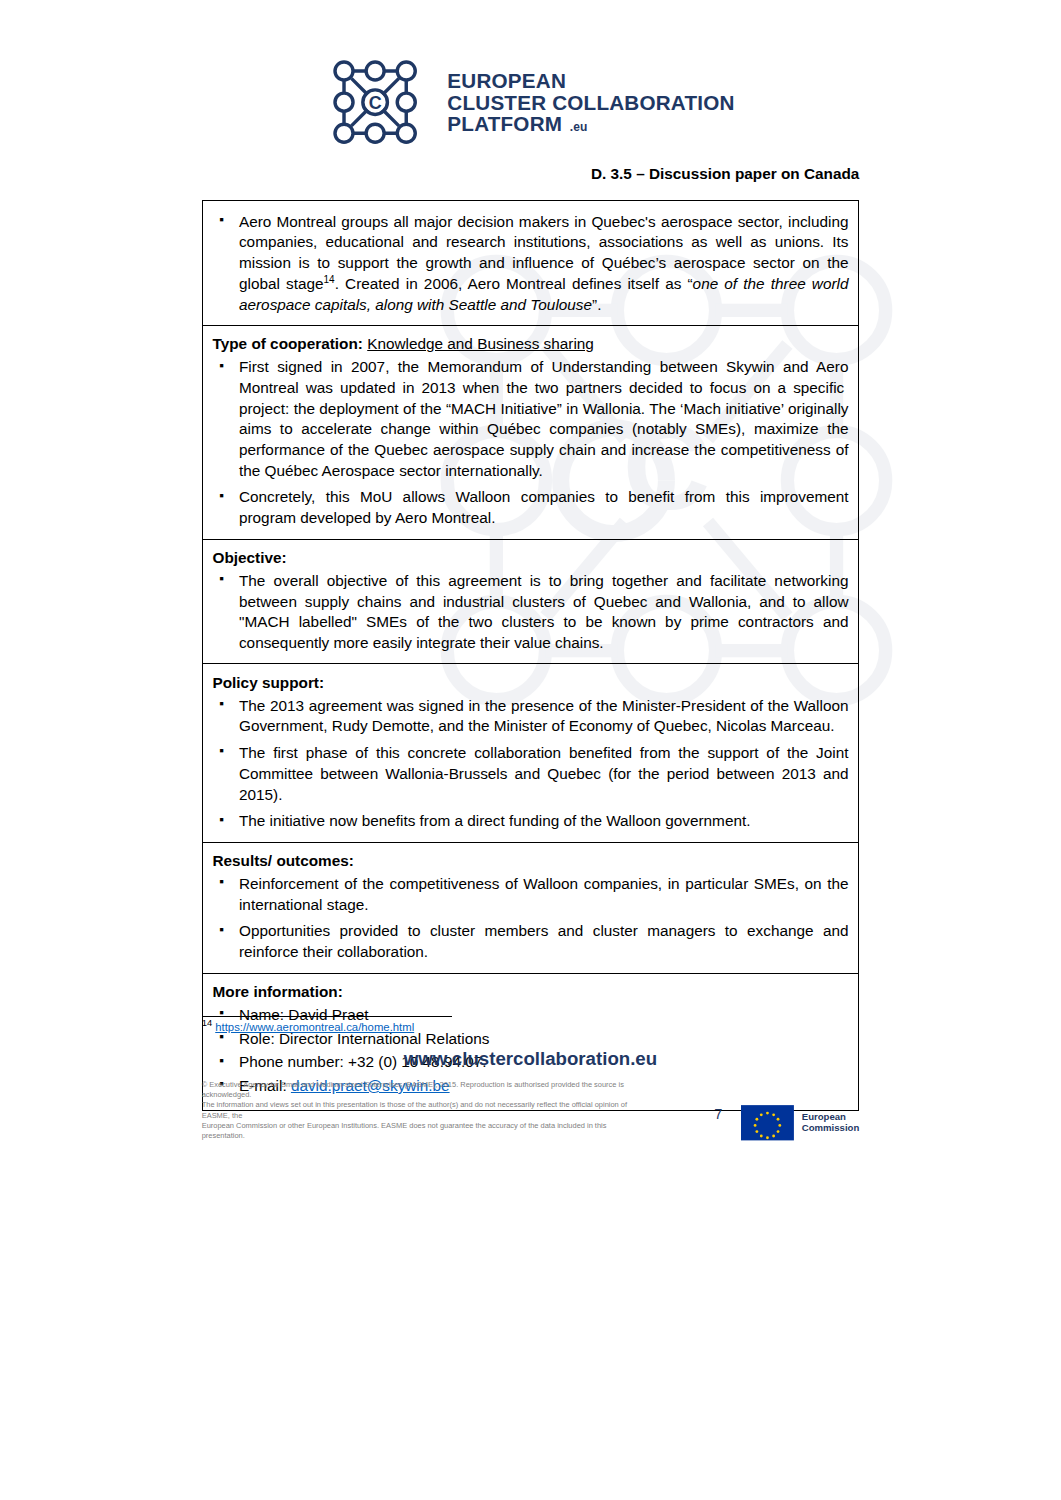C
C
EUROPEAN
CLUSTER COLLABORATION
PLATFORM.eu
D. 3.5 – Discussion paper on Canada
| Aero Montreal groups all major decision makers in Quebec's aerospace sector, including companies, educational and research institutions, associations as well as unions. Its mission is to support the growth and influence of Québec’s aerospace sector on the global stage 14 . Created in 2006, Aero Montreal defines itself as “ one of the three world aerospace capitals, along with Seattle and Toulouse ”. |
| Type of cooperation: Knowledge and Business sharing First signed in 2007, the Memorandum of Understanding between Skywin and Aero Montreal was updated in 2013 when the two partners decided to focus on a specific project: the deployment of the “MACH Initiative” in Wallonia. The ‘Mach initiative’ originally aims to accelerate change within Québec companies (notably SMEs), maximize the performance of the Quebec aerospace supply chain and increase the competitiveness of the Québec Aerospace sector internationally. Concretely, this MoU allows Walloon companies to benefit from this improvement program developed by Aero Montreal. |
| Objective: The overall objective of this agreement is to bring together and facilitate networking between supply chains and industrial clusters of Quebec and Wallonia, and to allow "MACH labelled" SMEs of the two clusters to be known by prime contractors and consequently more easily integrate their value chains. |
| Policy support: The 2013 agreement was signed in the presence of the Minister-President of the Walloon Government, Rudy Demotte, and the Minister of Economy of Quebec, Nicolas Marceau. The first phase of this concrete collaboration benefited from the support of the Joint Committee between Wallonia-Brussels and Quebec (for the period between 2013 and 2015). The initiative now benefits from a direct funding of the Walloon government. |
| Results/ outcomes: Reinforcement of the competitiveness of Walloon companies, in particular SMEs, on the international stage. Opportunities provided to cluster members and cluster managers to exchange and reinforce their collaboration. |
| More information: Name: David Praet Role: Director International Relations Phone number: +32 (0) 10 48.94.07. E-mail: david.praet@skywin.be |
14 https://www.aeromontreal.ca/home.html
www.clustercollaboration.eu
© Executive Agency for Small and Medium-sized Enterprises (EASME), 2015. Reproduction is authorised provided the source is acknowledged.
The information and views set out in this presentation is those of the author(s) and do not necessarily reflect the official opinion of EASME, the
European Commission or other European Institutions. EASME does not guarantee the accuracy of the data included in this presentation.
7
European
Commission